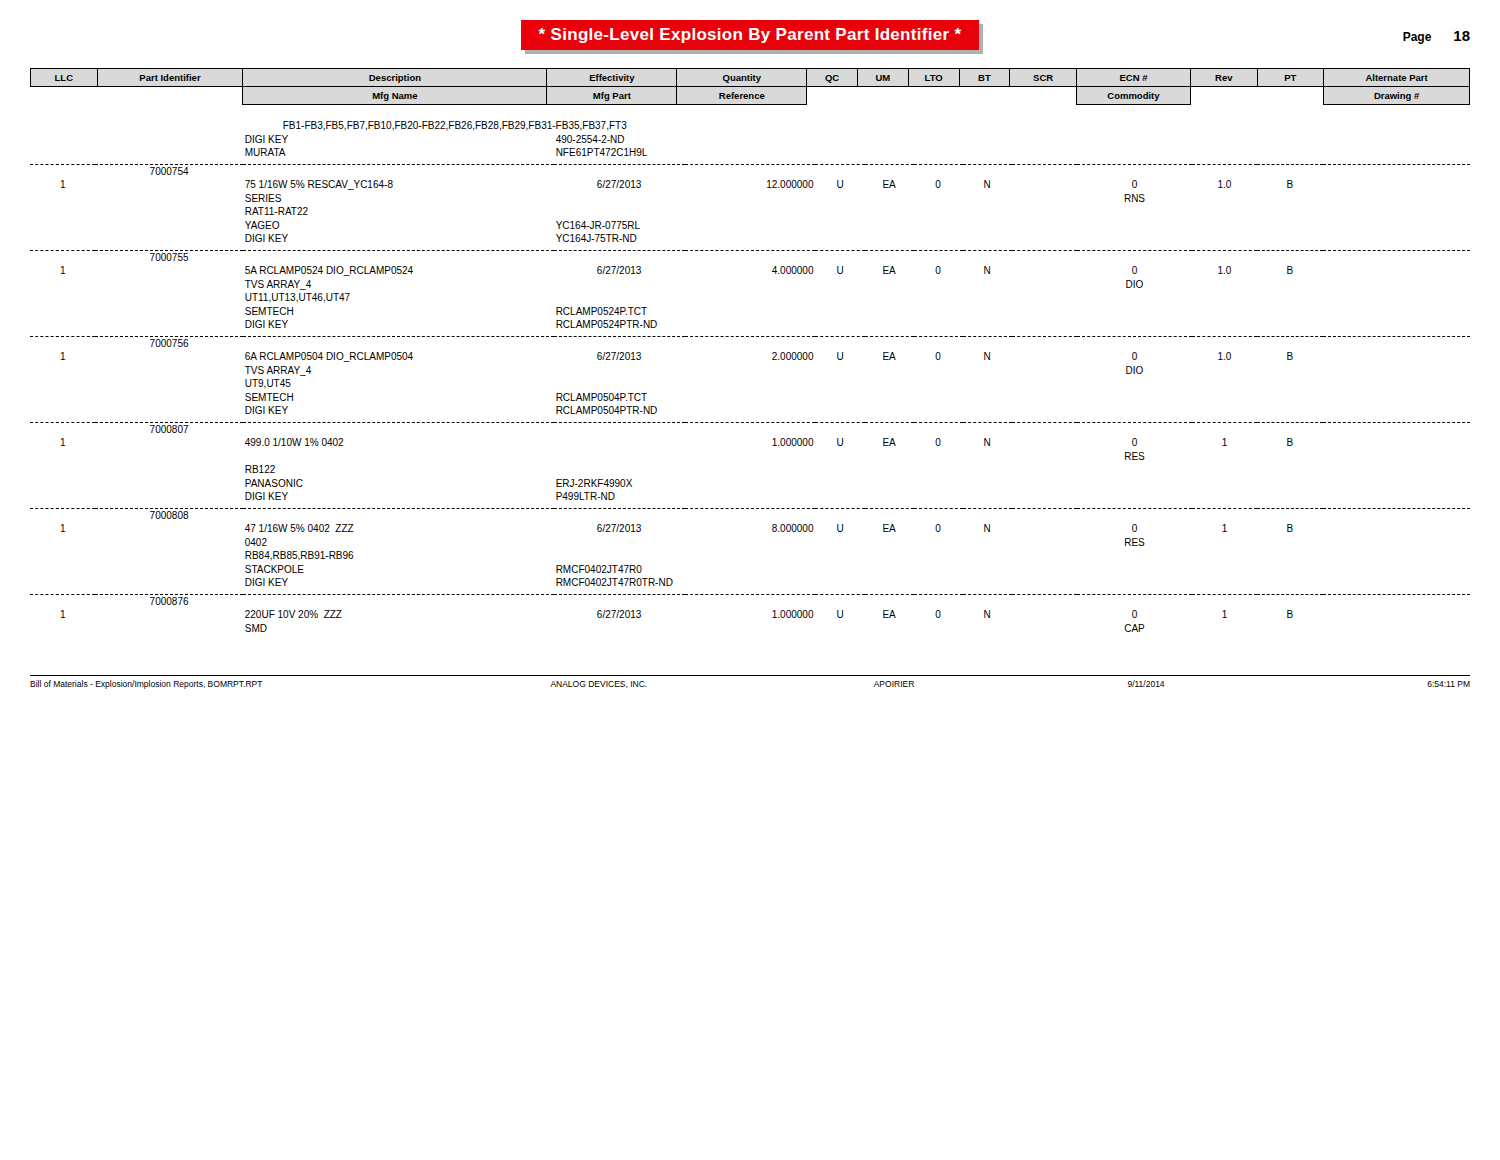* Single-Level Explosion By Parent Part Identifier *
Page18
| LLC | Part Identifier | Description | Effectivity | Quantity | QC | UM | LTO | BT | SCR | ECN # | Rev | PT | Alternate Part |
| | | Mfg Name | Mfg Part | Reference | | | | | | Commodity | | | Drawing # |
| | | FB1-FB3,FB5,FB7,FB10,FB20-FB22,FB26,FB28,FB29,FB31-FB35,FB37,FT3 | |
| | | DIGI KEY | 490-2554-2-ND | |
| | | MURATA | NFE61PT472C1H9L | |
| | 7000754 | |
| 1 | | 75 1/16W 5% RESCAV_YC164-8 | 6/27/2013 | 12.000000 | U | EA | 0 | N | | 0 | 1.0 | B | |
| | | SERIES | | | | | | | | RNS | | | |
| | | RAT11-RAT22 | |
| | | YAGEO | YC164-JR-0775RL | |
| | | DIGI KEY | YC164J-75TR-ND | |
| | 7000755 | |
| 1 | | 5A RCLAMP0524 DIO_RCLAMP0524 | 6/27/2013 | 4.000000 | U | EA | 0 | N | | 0 | 1.0 | B | |
| | | TVS ARRAY_4 | | | | | | | | DIO | | | |
| | | UT11,UT13,UT46,UT47 | |
| | | SEMTECH | RCLAMP0524P.TCT | |
| | | DIGI KEY | RCLAMP0524PTR-ND | |
| | 7000756 | |
| 1 | | 6A RCLAMP0504 DIO_RCLAMP0504 | 6/27/2013 | 2.000000 | U | EA | 0 | N | | 0 | 1.0 | B | |
| | | TVS ARRAY_4 | | | | | | | | DIO | | | |
| | | UT9,UT45 | |
| | | SEMTECH | RCLAMP0504P.TCT | |
| | | DIGI KEY | RCLAMP0504PTR-ND | |
| | 7000807 | |
| 1 | | 499.0 1/10W 1% 0402 | | 1.000000 | U | EA | 0 | N | | 0 | 1 | B | |
| | | | | | | | | | | RES | | | |
| | | RB122 | |
| | | PANASONIC | ERJ-2RKF4990X | |
| | | DIGI KEY | P499LTR-ND | |
| | 7000808 | |
| 1 | | 47 1/16W 5% 0402 ZZZ | 6/27/2013 | 8.000000 | U | EA | 0 | N | | 0 | 1 | B | |
| | | 0402 | | | | | | | | RES | | | |
| | | RB84,RB85,RB91-RB96 | |
| | | STACKPOLE | RMCF0402JT47R0 | |
| | | DIGI KEY | RMCF0402JT47R0TR-ND | |
| | 7000876 | |
| 1 | | 220UF 10V 20% ZZZ | 6/27/2013 | 1.000000 | U | EA | 0 | N | | 0 | 1 | B | |
| | | SMD | | | | | | | | CAP | | | |
Bill of Materials - Explosion/Implosion Reports, BOMRPT.RPT ANALOG DEVICES, INC. APOIRIER 9/11/2014 6:54:11 PM